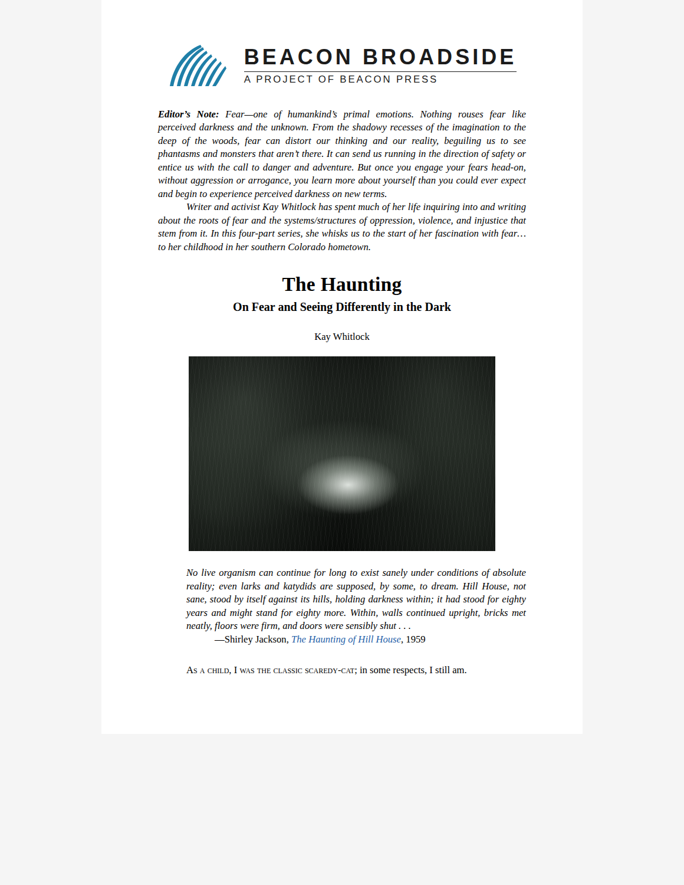BEACON BROADSIDE
A PROJECT OF BEACON PRESS
Editor’s Note: Fear—one of humankind’s primal emotions. Nothing rouses fear like perceived darkness and the unknown. From the shadowy recesses of the imagination to the deep of the woods, fear can distort our thinking and our reality, beguiling us to see phantasms and monsters that aren’t there. It can send us running in the direction of safety or entice us with the call to danger and adventure. But once you engage your fears head-on, without aggression or arrogance, you learn more about yourself than you could ever expect and begin to experience perceived darkness on new terms.
Writer and activist Kay Whitlock has spent much of her life inquiring into and writing about the roots of fear and the systems/structures of oppression, violence, and injustice that stem from it. In this four-part series, she whisks us to the start of her fascination with fear…to her childhood in her southern Colorado hometown.
The Haunting
On Fear and Seeing Differently in the Dark
Kay Whitlock
No live organism can continue for long to exist sanely under conditions of absolute reality; even larks and katydids are supposed, by some, to dream. Hill House, not sane, stood by itself against its hills, holding darkness within; it had stood for eighty years and might stand for eighty more. Within, walls continued upright, bricks met neatly, floors were firm, and doors were sensibly shut . . .
—Shirley Jackson, The Haunting of Hill House, 1959
As a child, I was the classic scaredy-cat; in some respects, I still am.